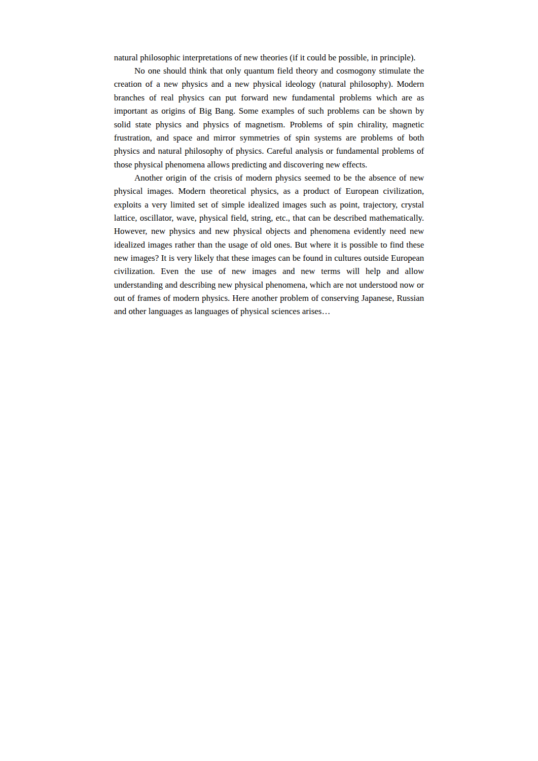natural philosophic interpretations of new theories (if it could be possible, in principle).
No one should think that only quantum field theory and cosmogony stimulate the creation of a new physics and a new physical ideology (natural philosophy). Modern branches of real physics can put forward new fundamental problems which are as important as origins of Big Bang. Some examples of such problems can be shown by solid state physics and physics of magnetism. Problems of spin chirality, magnetic frustration, and space and mirror symmetries of spin systems are problems of both physics and natural philosophy of physics. Careful analysis or fundamental problems of those physical phenomena allows predicting and discovering new effects.
Another origin of the crisis of modern physics seemed to be the absence of new physical images. Modern theoretical physics, as a product of European civilization, exploits a very limited set of simple idealized images such as point, trajectory, crystal lattice, oscillator, wave, physical field, string, etc., that can be described mathematically. However, new physics and new physical objects and phenomena evidently need new idealized images rather than the usage of old ones. But where it is possible to find these new images? It is very likely that these images can be found in cultures outside European civilization. Even the use of new images and new terms will help and allow understanding and describing new physical phenomena, which are not understood now or out of frames of modern physics. Here another problem of conserving Japanese, Russian and other languages as languages of physical sciences arises…